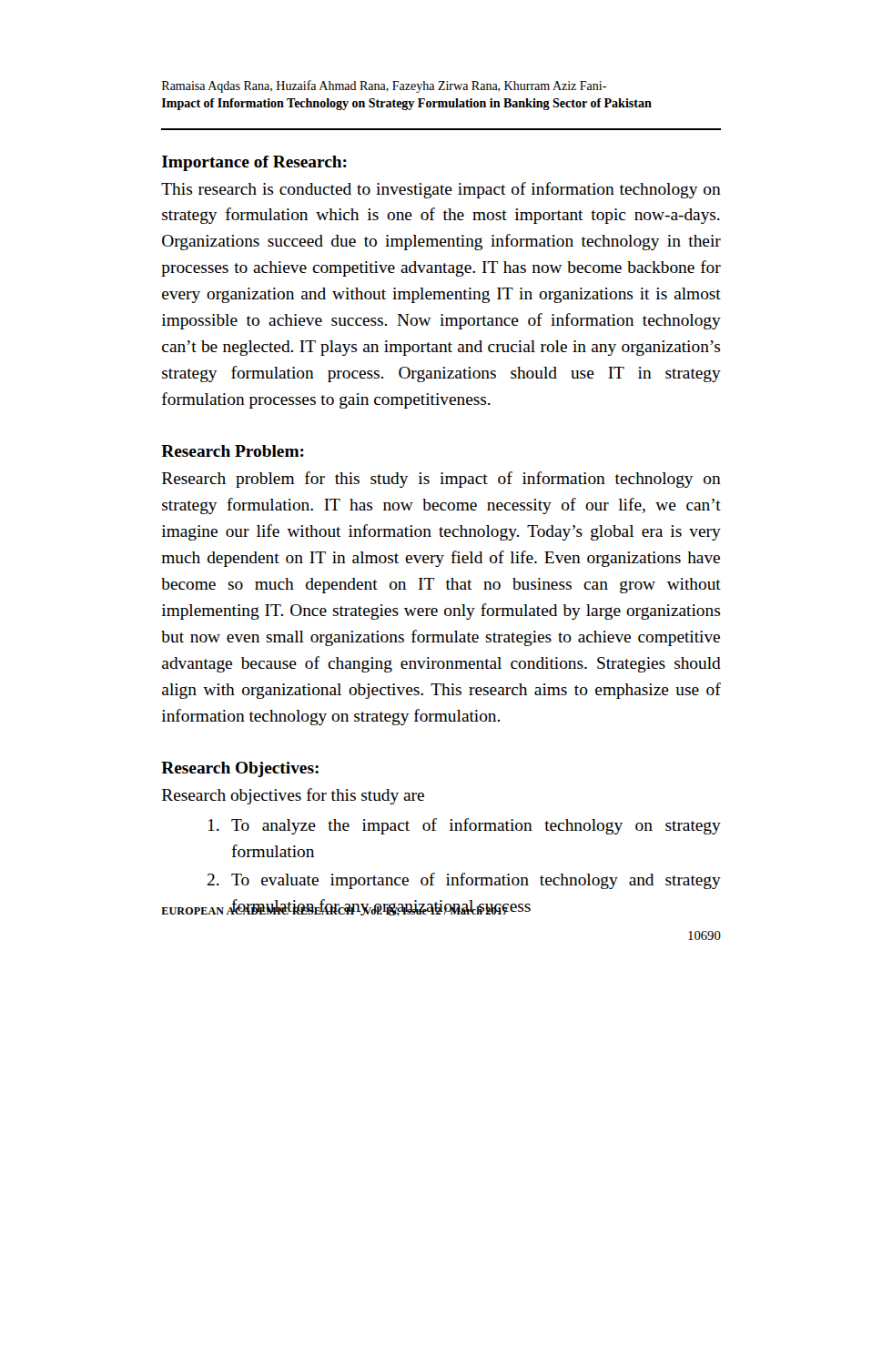Ramaisa Aqdas Rana, Huzaifa Ahmad Rana, Fazeyha Zirwa Rana, Khurram Aziz Fani-
Impact of Information Technology on Strategy Formulation in Banking Sector of Pakistan
Importance of Research:
This research is conducted to investigate impact of information technology on strategy formulation which is one of the most important topic now-a-days. Organizations succeed due to implementing information technology in their processes to achieve competitive advantage. IT has now become backbone for every organization and without implementing IT in organizations it is almost impossible to achieve success. Now importance of information technology can’t be neglected. IT plays an important and crucial role in any organization’s strategy formulation process. Organizations should use IT in strategy formulation processes to gain competitiveness.
Research Problem:
Research problem for this study is impact of information technology on strategy formulation. IT has now become necessity of our life, we can’t imagine our life without information technology. Today’s global era is very much dependent on IT in almost every field of life. Even organizations have become so much dependent on IT that no business can grow without implementing IT. Once strategies were only formulated by large organizations but now even small organizations formulate strategies to achieve competitive advantage because of changing environmental conditions. Strategies should align with organizational objectives. This research aims to emphasize use of information technology on strategy formulation.
Research Objectives:
Research objectives for this study are
To analyze the impact of information technology on strategy formulation
To evaluate importance of information technology and strategy formulation for any organizational success
EUROPEAN ACADEMIC RESEARCH - Vol. IV, Issue 12 / March 2017
10690